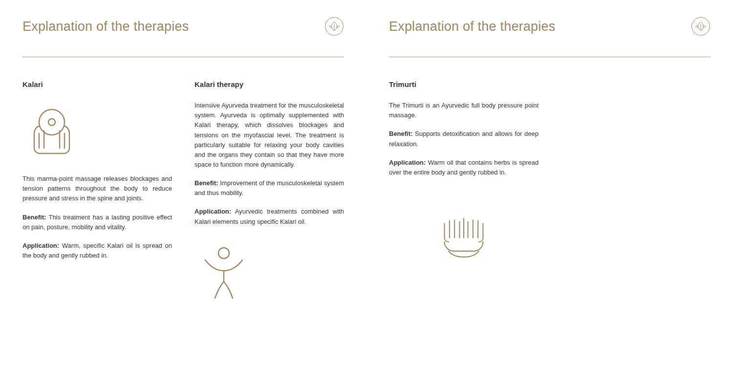Explanation of the therapies
Kalari
This marma-point massage releases blockages and tension patterns throughout the body to reduce pressure and stress in the spine and joints.
Benefit: This treatment has a lasting positive effect on pain, posture, mobility and vitality.
Application: Warm, specific Kalari oil is spread on the body and gently rubbed in.
Kalari therapy
Intensive Ayurveda treatment for the musculoskeletal system. Ayurveda is optimally supplemented with Kalari therapy, which dissolves blockages and tensions on the myofascial level. The treatment is particularly suitable for relaxing your body cavities and the organs they contain so that they have more space to function more dynamically.
Benefit: Improvement of the musculoskeletal system and thus mobility.
Application: Ayurvedic treatments combined with Kalari elements using specific Kalari oil.
Explanation of the therapies
Trimurti
The Trimurti is an Ayurvedic full body pressure point massage.
Benefit: Supports detoxification and allows for deep relaxation.
Application: Warm oil that contains herbs is spread over the entire body and gently rubbed in.